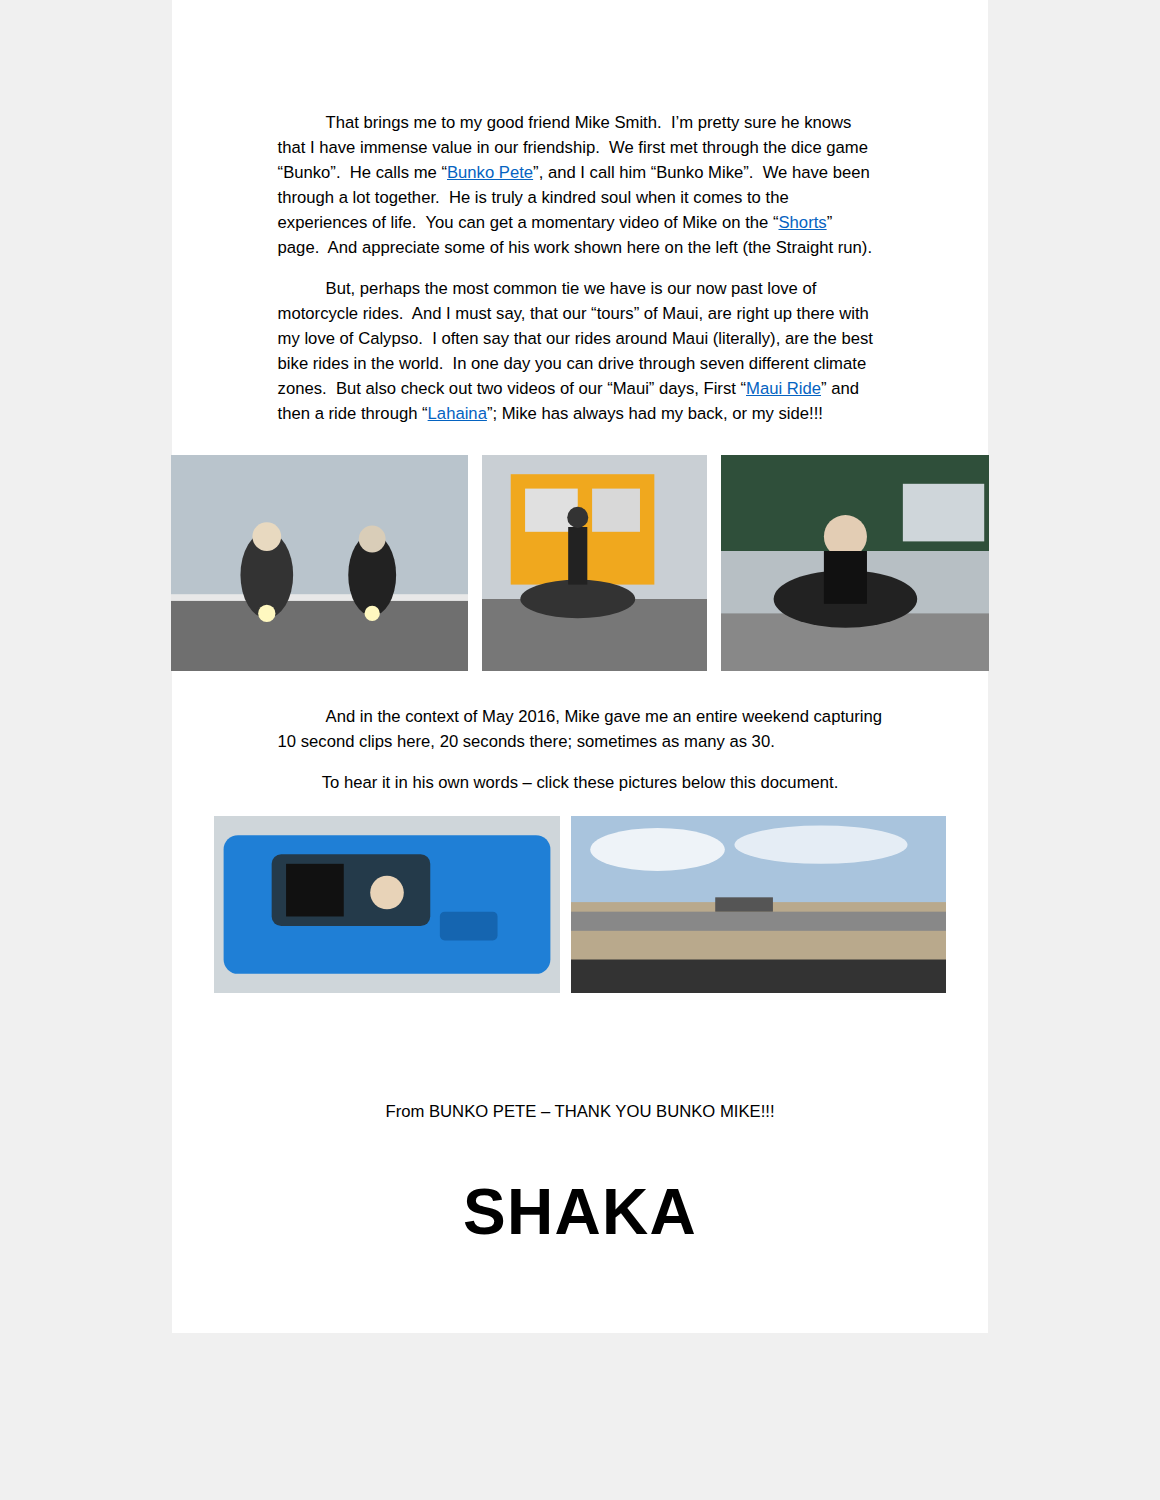That brings me to my good friend Mike Smith. I’m pretty sure he knows that I have immense value in our friendship. We first met through the dice game “Bunko”. He calls me “Bunko Pete”, and I call him “Bunko Mike”. We have been through a lot together. He is truly a kindred soul when it comes to the experiences of life. You can get a momentary video of Mike on the “Shorts” page. And appreciate some of his work shown here on the left (the Straight run).
But, perhaps the most common tie we have is our now past love of motorcycle rides. And I must say, that our “tours” of Maui, are right up there with my love of Calypso. I often say that our rides around Maui (literally), are the best bike rides in the world. In one day you can drive through seven different climate zones. But also check out two videos of our “Maui” days, First “Maui Ride” and then a ride through “Lahaina”; Mike has always had my back, or my side!!!
And in the context of May 2016, Mike gave me an entire weekend capturing 10 second clips here, 20 seconds there; sometimes as many as 30.
To hear it in his own words – click these pictures below this document.
From BUNKO PETE – THANK YOU BUNKO MIKE!!!
SHAKA